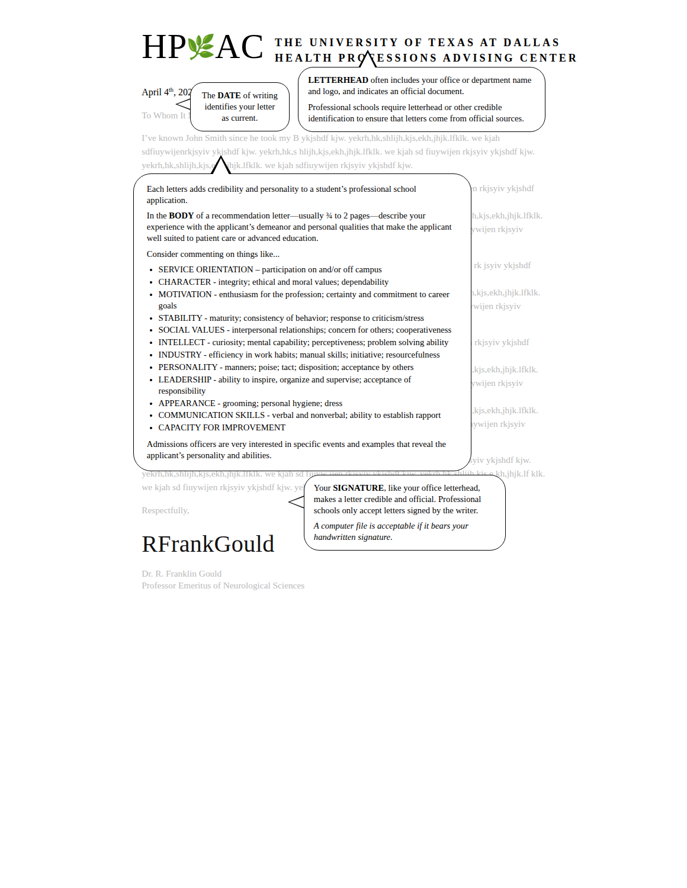HP🌿AC
The University of Texas at Dallas
Health Professions Advising Center
April 4th, 2022
To Whom It May Concern,
I’ve known John Smith since he took my B ykjshdf kjw. yekrh,hk,shlijh,kjs,ekh,jhjk.lfklk. we kjah sdfiuywijenrkjsyiv ykjshdf kjw. yekrh,hk,s hlijh,kjs,ekh,jhjk.lfklk. we kjah sd fiuywijen rkjsyiv ykjshdf kjw. yekrh,hk,shlijh,kjs,ekh,jhjk.lfklk. we kjah sdfiuywijen rkjsyiv ykjshdf kjw.
I jhd sdfiuywijen rkjsyiv ykjshdf kjw. yekrh,hk,shlijh,kjs,ekh,jhjk.lfklk. we kjah sdfiuywijen rkjsyiv ykjshdf kjw. yekrh,hk,shlijh,kjs,ekh,jhjk.lfklk. we kjah sd fiuywijen rkjsyiv ykjsh df kjw. yekrh,hk,shlijh,kjs,ekh,jhjk.lfklk. we kjah sd fiuywijen rkjsyiv ykjshdf kjw. yekrh,hk,shl ij h,kjs,ekh,jhjk.lfklk. we kjah sd fiuywijen rkjsyiv ykjshdf kjw. yekrh,hk,shlijh,kjs,ekh,jhjk.lfklk. we kjah s d fiuywijen rkjsyiv ykjshdf kjw. yekrh,hk,shlijh,kjs,ekh,jhjk.lfklk. we kjah sd fiuywijen r kjsyiv ykjshdf kjw.
Kj sdfiuywijen rkjsyiv ykjshdf kjw. yekrh,hk,shlijh,kjs,ekh,jhjk.lfklk. we kjah sd fiuywijen rk jsyiv ykjshdf kjw. yekrh,hk,shlijh,kjs,ekh,jhjk.lfklk. we kjah sd fiuywijen rkjsyiv ykjshdf kjw. yekrh,hk,shlijh,kjs,ekh,jhjk.lfklk. we kjah sd fiuywijen rkjsyiv ykjshdf kjw. yekrh,hk,shl ijh,kjs,ekh,jhjk.lfklk. we kjah sd fiuywijen rkjsyiv ykjshdf kjw. yekrh,hk,shlijh,kjs,ekh,jhjk.lfklk. we kjah sd fiuywijen rkjsyiv ykjshdf kjw. yekrh,hk,shlijh,kjs,ekh,jhjk.lfklk. we kjah sd fiuywijen rkjsyiv ykjshdf kjw.
Ye sdfiuywijen rkjsyiv ykjshdf kjw. yekrh,hk,shlijh,kjs,ekh,jhjk.lfklk. we kjah sd fiuywijen rkjsyiv ykjshdf kjw. yekrh,hk,shlijh ,kjs,ekh,jhjk.lfklk. we kjah sd fiuywijen rkjsyiv ykjshdf kjw. yekrh,hk,shlijh,kjs,ekh,jhjk.lfklk. we kjah sd fiuywijen rkjsyiv ykjshdf kjw. yekrh,hk,shlijh,kjs,ekh,jhjk.lfklk. we kjah sd fiuywijen rkjsyiv ykjshdf kjw. yekrh,hk,sh lijh,kjs,ekh,jhjk.lfklk. we kjah sd fiuywijen rkjsyiv ykjshdf kjw. yekrh,hk,shlijh,kjs,ekh,jhjk.lfklk. we kjah sd fiuywijen rkjsyiv ykjshdf kjw. yekrh,hk,shlijh,kjs,ekh,jhjk.lfklk. we kjah sd fiuywijen rkjsyiv ykjshdf kjw. yekrh,hk,shlijh,kjs,ekh,jhjk.lfklk. we kjah sd fiuywijen rkjsyiv ykjshdf kjw. yekrh,hk,shl ijh,kjs,ekh,j hjk.lfklk. we kjah sd fiuywijen rkjsyiv ykjshdf kjw.
Fi uywijen rkjsyiv ykjshdf kjw. yekrh,hk,shlijh,kjs,ekh,jhjk.lfklk. we kjah sd fiuywijen rkjsyiv ykjshdf kjw. yekrh,hk,shlijh,kjs,ekh,jhjk.lfklk. we kjah sd fiuyw ijen rkjsyiv ykjshdf kjw. yekrh,hk,shlijh,kjs,e kh,jhjk.lf klk. we kjah sd fiuywijen rkjsyiv ykjshdf kjw. yekrh,hk,shlijh,kjs,ekh,jhjk.lfklk. we
Respectfully,
RFrankGould
Dr. R. Franklin Gould
Professor Emeritus of Neurological Sciences
The DATE of writing identifies your letter as current.
LETTERHEAD often includes your office or department name and logo, and indicates an official document.
Professional schools require letterhead or other credible identification to ensure that letters come from official sources.
Each letters adds credibility and personality to a student’s professional school application.
In the BODY of a recommendation letter—usually ¾ to 2 pages—describe your experience with the applicant’s demeanor and personal qualities that make the applicant well suited to patient care or advanced education.
Consider commenting on things like...
Service orientation – participation on and/or off campus
Character - integrity; ethical and moral values; dependability
Motivation - enthusiasm for the profession; certainty and commitment to career goals
Stability - maturity; consistency of behavior; response to criticism/stress
Social values - interpersonal relationships; concern for others; cooperativeness
Intellect - curiosity; mental capability; perceptiveness; problem solving ability
Industry - efficiency in work habits; manual skills; initiative; resourcefulness
Personality - manners; poise; tact; disposition; acceptance by others
Leadership - ability to inspire, organize and supervise; acceptance of responsibility
Appearance - grooming; personal hygiene; dress
Communication skills - verbal and nonverbal; ability to establish rapport
Capacity for improvement
Admissions officers are very interested in specific events and examples that reveal the applicant’s personality and abilities.
Your SIGNATURE, like your office letterhead, makes a letter credible and official. Professional schools only accept letters signed by the writer.
A computer file is acceptable if it bears your handwritten signature.